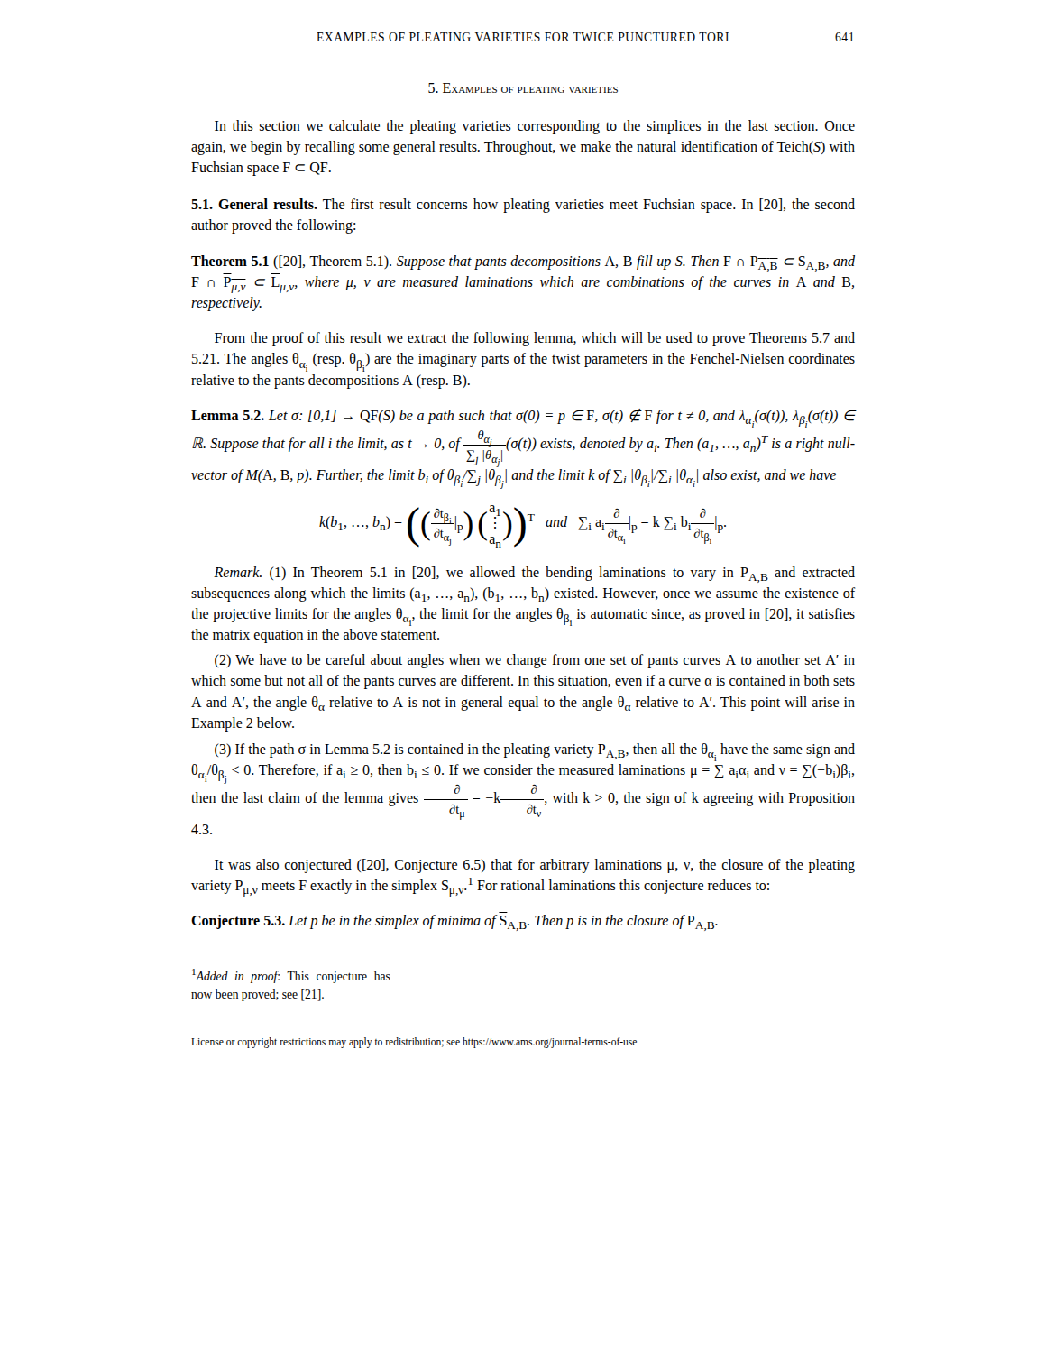EXAMPLES OF PLEATING VARIETIES FOR TWICE PUNCTURED TORI 641
5. Examples of pleating varieties
In this section we calculate the pleating varieties corresponding to the simplices in the last section. Once again, we begin by recalling some general results. Throughout, we make the natural identification of Teich(S) with Fuchsian space F ⊂ QF.
5.1. General results. The first result concerns how pleating varieties meet Fuchsian space. In [20], the second author proved the following:
Theorem 5.1 ([20], Theorem 5.1). Suppose that pants decompositions A, B fill up S. Then F ∩ PA,B ⊂ SA,B, and F ∩ Pμ,ν ⊂ Lμ,ν, where μ, ν are measured laminations which are combinations of the curves in A and B, respectively.
From the proof of this result we extract the following lemma, which will be used to prove Theorems 5.7 and 5.21. The angles θαi (resp. θβi) are the imaginary parts of the twist parameters in the Fenchel-Nielsen coordinates relative to the pants decompositions A (resp. B).
Lemma 5.2. Let σ: [0,1] → QF(S) be a path such that σ(0) = p ∈ F, σ(t) ∉ F for t ≠ 0, and λαi(σ(t)), λβi(σ(t)) ∈ ℝ. Suppose that for all i the limit, as t → 0, of θαj∑j |θαj|(σ(t)) exists, denoted by ai. Then (a1, …, an)T is a right null-vector of M(A, B, p). Further, the limit bi of θβi/∑j |θβj| and the limit k of ∑i |θβi|/∑i |θαi| also exist, and we have
k(b1, …, bn) = ((∂tβi∂tαj|p) (a1
⋮
an))T and ∑i ai∂∂tαi|p = k ∑i bi∂∂tβi|p.
Remark. (1) In Theorem 5.1 in [20], we allowed the bending laminations to vary in PA,B and extracted subsequences along which the limits (a1, …, an), (b1, …, bn) existed. However, once we assume the existence of the projective limits for the angles θαi, the limit for the angles θβi is automatic since, as proved in [20], it satisfies the matrix equation in the above statement.
(2) We have to be careful about angles when we change from one set of pants curves A to another set A′ in which some but not all of the pants curves are different. In this situation, even if a curve α is contained in both sets A and A′, the angle θα relative to A is not in general equal to the angle θα relative to A′. This point will arise in Example 2 below.
(3) If the path σ in Lemma 5.2 is contained in the pleating variety PA,B, then all the θαi have the same sign and θαi/θβj < 0. Therefore, if ai ≥ 0, then bi ≤ 0. If we consider the measured laminations μ = ∑ aiαi and ν = ∑(−bi)βi, then the last claim of the lemma gives ∂∂tμ = −k∂∂tν, with k > 0, the sign of k agreeing with Proposition 4.3.
It was also conjectured ([20], Conjecture 6.5) that for arbitrary laminations μ, ν, the closure of the pleating variety Pμ,ν meets F exactly in the simplex Sμ,ν.1 For rational laminations this conjecture reduces to:
Conjecture 5.3. Let p be in the simplex of minima of SA,B. Then p is in the closure of PA,B.
1Added in proof: This conjecture has now been proved; see [21].
License or copyright restrictions may apply to redistribution; see https://www.ams.org/journal-terms-of-use